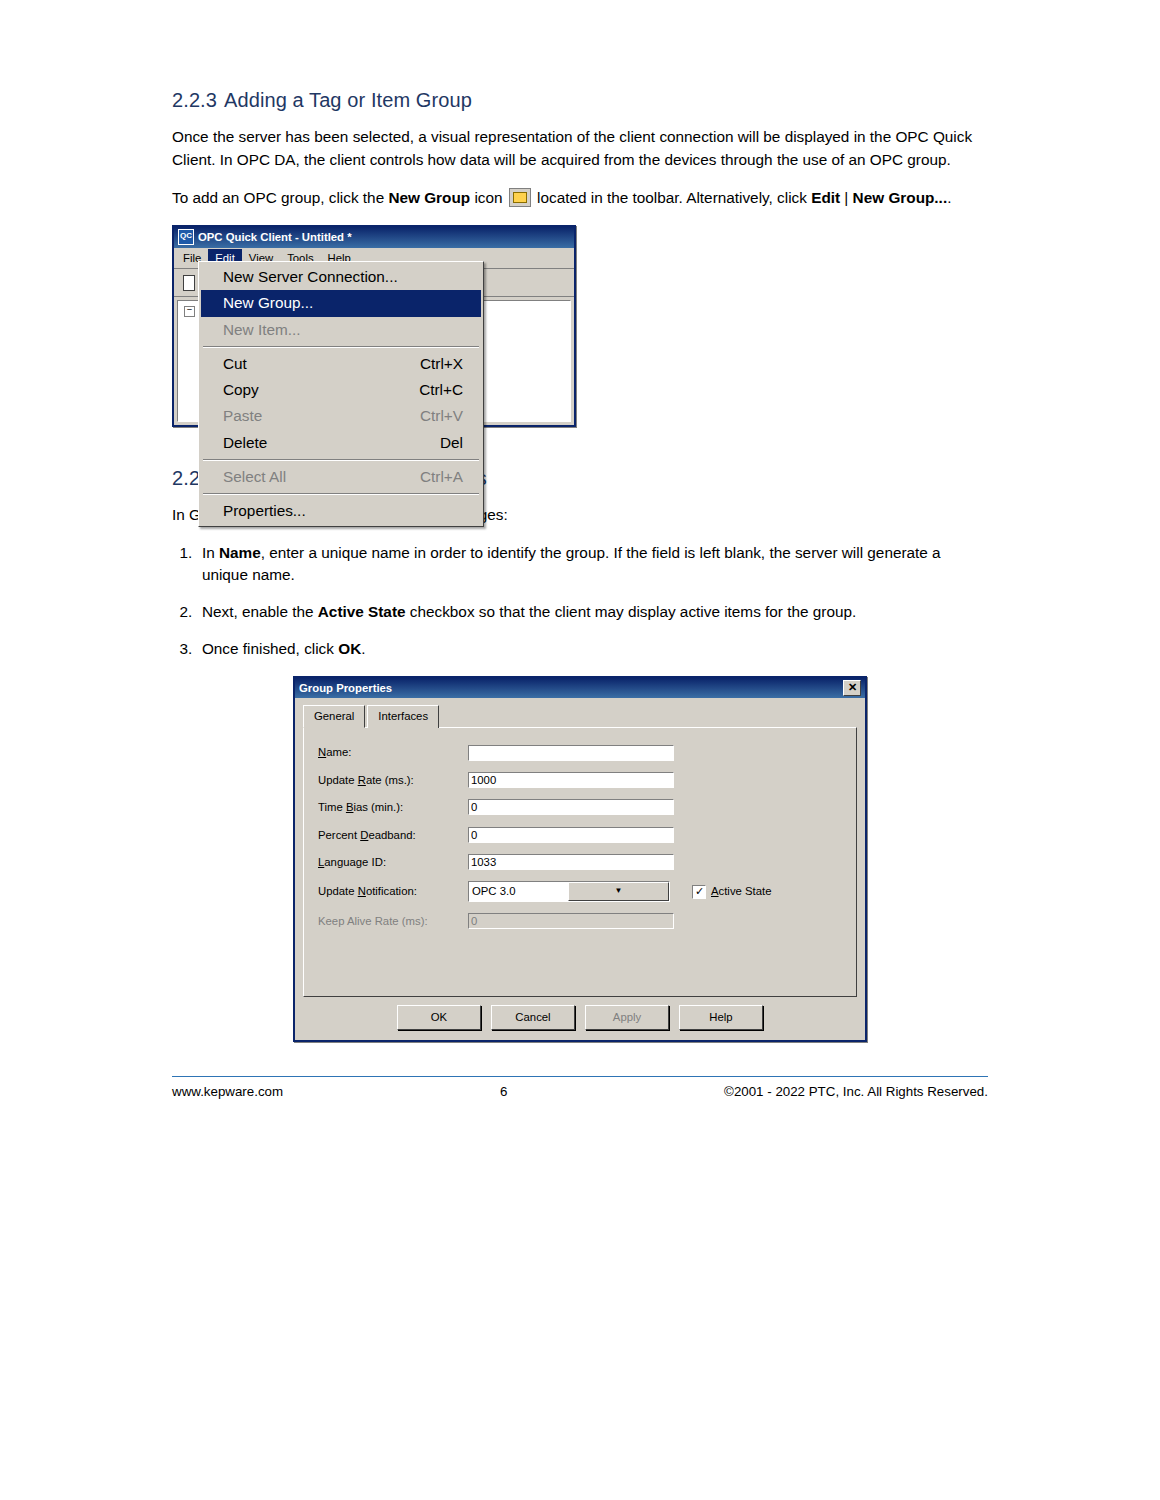2.2.3 Adding a Tag or Item Group
Once the server has been selected, a visual representation of the client connection will be displayed in the OPC Quick Client. In OPC DA, the client controls how data will be acquired from the devices through the use of an OPC group.
To add an OPC group, click the New Group icon located in the toolbar. Alternatively, click Edit | New Group....
QC OPC Quick Client - Untitled *
File Edit View Tools Help
✕
−
New Server Connection...
New Group...
New Item...
Cut Ctrl+X
Copy Ctrl+C
Paste Ctrl+V
Delete Del
Select All Ctrl+A
Properties...
2.2.4 Configuring Group Properties
In Group Properties, make the following changes:
In Name, enter a unique name in order to identify the group. If the field is left blank, the server will generate a unique name.
Next, enable the Active State checkbox so that the client may display active items for the group.
Once finished, click OK.
Group Properties ✕
General Interfaces
Name:
Update Rate (ms.):
Time Bias (min.):
Percent Deadband:
Language ID:
Update Notification:
OPC 3.0▼
✓Active State
Keep Alive Rate (ms):
OK Cancel Apply Help
www.kepware.com 6 ©2001 - 2022 PTC, Inc. All Rights Reserved.